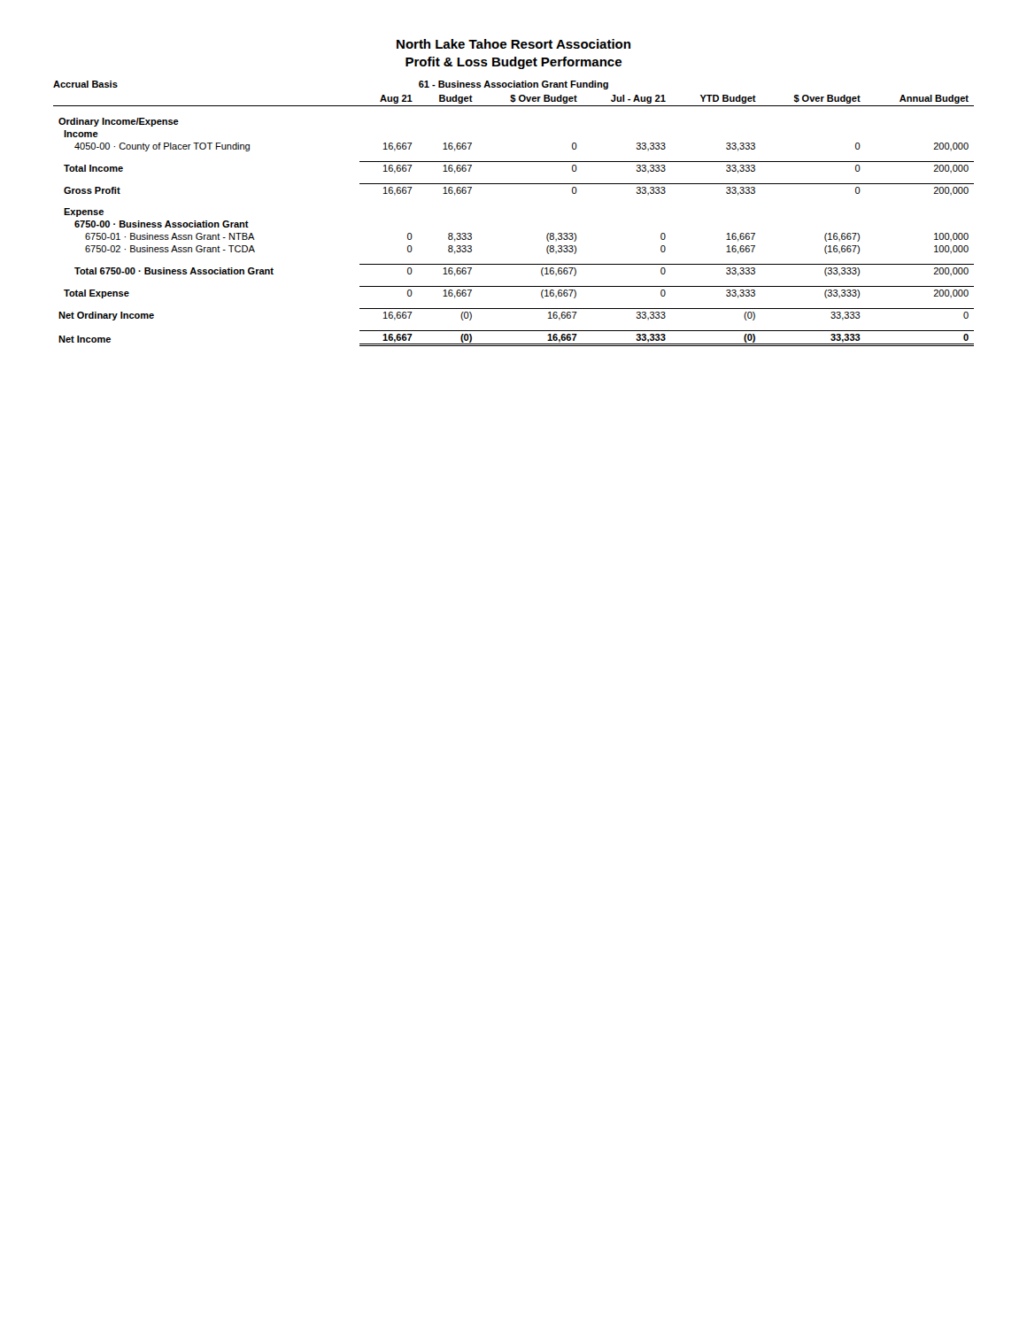North Lake Tahoe Resort Association
Profit & Loss Budget Performance
Accrual Basis 61 - Business Association Grant Funding
| | Aug 21 | Budget | $ Over Budget | Jul - Aug 21 | YTD Budget | $ Over Budget | Annual Budget |
| --- | --- | --- | --- | --- | --- | --- | --- |
| Ordinary Income/Expense | | | | | | | |
| Income | | | | | | | |
| 4050-00 · County of Placer TOT Funding | 16,667 | 16,667 | 0 | 33,333 | 33,333 | 0 | 200,000 |
| Total Income | 16,667 | 16,667 | 0 | 33,333 | 33,333 | 0 | 200,000 |
| Gross Profit | 16,667 | 16,667 | 0 | 33,333 | 33,333 | 0 | 200,000 |
| Expense | | | | | | | |
| 6750-00 · Business Association Grant | | | | | | | |
| 6750-01 · Business Assn Grant - NTBA | 0 | 8,333 | (8,333) | 0 | 16,667 | (16,667) | 100,000 |
| 6750-02 · Business Assn Grant - TCDA | 0 | 8,333 | (8,333) | 0 | 16,667 | (16,667) | 100,000 |
| Total 6750-00 · Business Association Grant | 0 | 16,667 | (16,667) | 0 | 33,333 | (33,333) | 200,000 |
| Total Expense | 0 | 16,667 | (16,667) | 0 | 33,333 | (33,333) | 200,000 |
| Net Ordinary Income | 16,667 | (0) | 16,667 | 33,333 | (0) | 33,333 | 0 |
| Net Income | 16,667 | (0) | 16,667 | 33,333 | (0) | 33,333 | 0 |